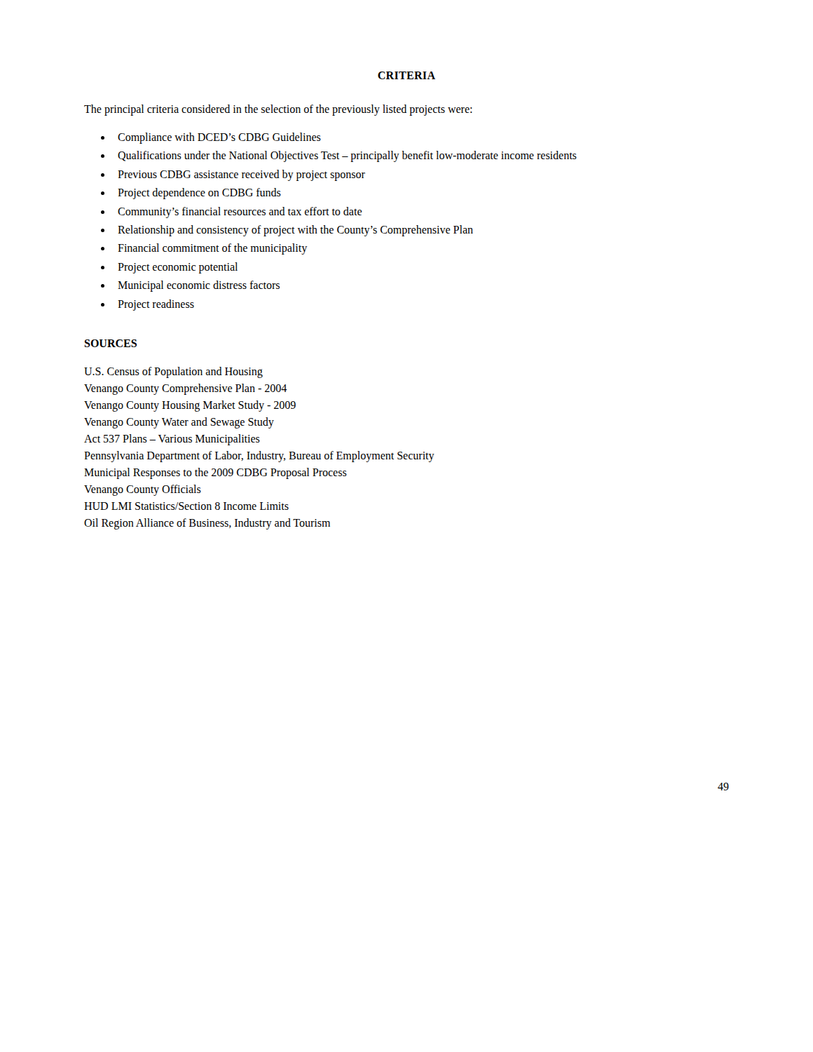CRITERIA
The principal criteria considered in the selection of the previously listed projects were:
Compliance with DCED’s CDBG Guidelines
Qualifications under the National Objectives Test – principally benefit low-moderate income residents
Previous CDBG assistance received by project sponsor
Project dependence on CDBG funds
Community’s financial resources and tax effort to date
Relationship and consistency of project with the County’s Comprehensive Plan
Financial commitment of the municipality
Project economic potential
Municipal economic distress factors
Project readiness
SOURCES
U.S. Census of Population and Housing
Venango County Comprehensive Plan - 2004
Venango County Housing Market Study - 2009
Venango County Water and Sewage Study
Act 537 Plans – Various Municipalities
Pennsylvania Department of Labor, Industry, Bureau of Employment Security
Municipal Responses to the 2009 CDBG Proposal Process
Venango County Officials
HUD LMI Statistics/Section 8 Income Limits
Oil Region Alliance of Business, Industry and Tourism
49